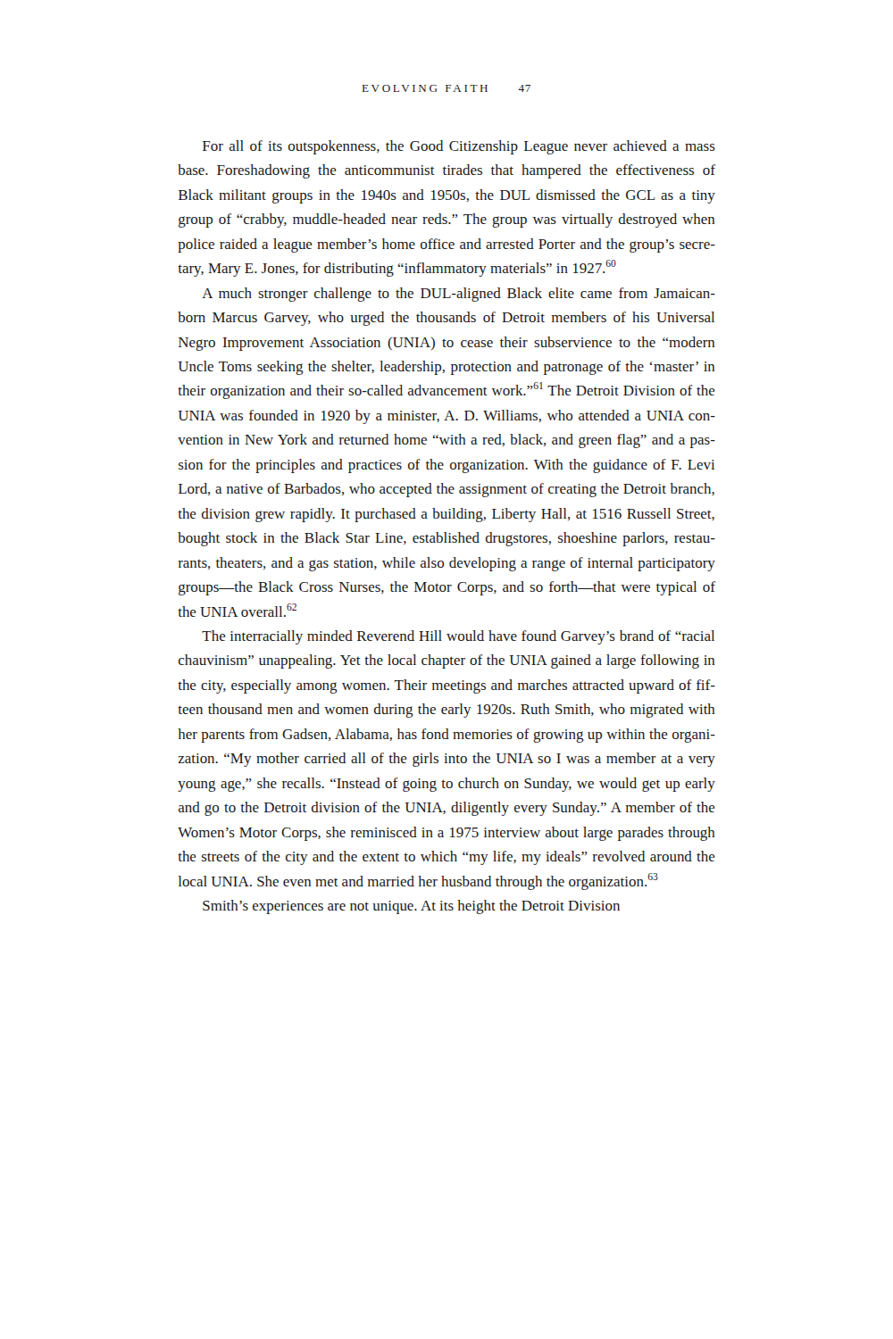Evolving Faith 47
For all of its outspokenness, the Good Citizenship League never achieved a mass base. Foreshadowing the anticommunist tirades that hampered the effectiveness of Black militant groups in the 1940s and 1950s, the DUL dismissed the GCL as a tiny group of “crabby, muddle-headed near reds.” The group was virtually destroyed when police raided a league member’s home office and arrested Porter and the group’s secretary, Mary E. Jones, for distributing “inflammatory materials” in 1927.60
A much stronger challenge to the DUL-aligned Black elite came from Jamaican-born Marcus Garvey, who urged the thousands of Detroit members of his Universal Negro Improvement Association (UNIA) to cease their subservience to the “modern Uncle Toms seeking the shelter, leadership, protection and patronage of the ‘master’ in their organization and their so-called advancement work.”61 The Detroit Division of the UNIA was founded in 1920 by a minister, A. D. Williams, who attended a UNIA convention in New York and returned home “with a red, black, and green flag” and a passion for the principles and practices of the organization. With the guidance of F. Levi Lord, a native of Barbados, who accepted the assignment of creating the Detroit branch, the division grew rapidly. It purchased a building, Liberty Hall, at 1516 Russell Street, bought stock in the Black Star Line, established drugstores, shoeshine parlors, restaurants, theaters, and a gas station, while also developing a range of internal participatory groups—the Black Cross Nurses, the Motor Corps, and so forth—that were typical of the UNIA overall.62
The interracially minded Reverend Hill would have found Garvey’s brand of “racial chauvinism” unappealing. Yet the local chapter of the UNIA gained a large following in the city, especially among women. Their meetings and marches attracted upward of fifteen thousand men and women during the early 1920s. Ruth Smith, who migrated with her parents from Gadsen, Alabama, has fond memories of growing up within the organization. “My mother carried all of the girls into the UNIA so I was a member at a very young age,” she recalls. “Instead of going to church on Sunday, we would get up early and go to the Detroit division of the UNIA, diligently every Sunday.” A member of the Women’s Motor Corps, she reminisced in a 1975 interview about large parades through the streets of the city and the extent to which “my life, my ideals” revolved around the local UNIA. She even met and married her husband through the organization.63
Smith’s experiences are not unique. At its height the Detroit Division